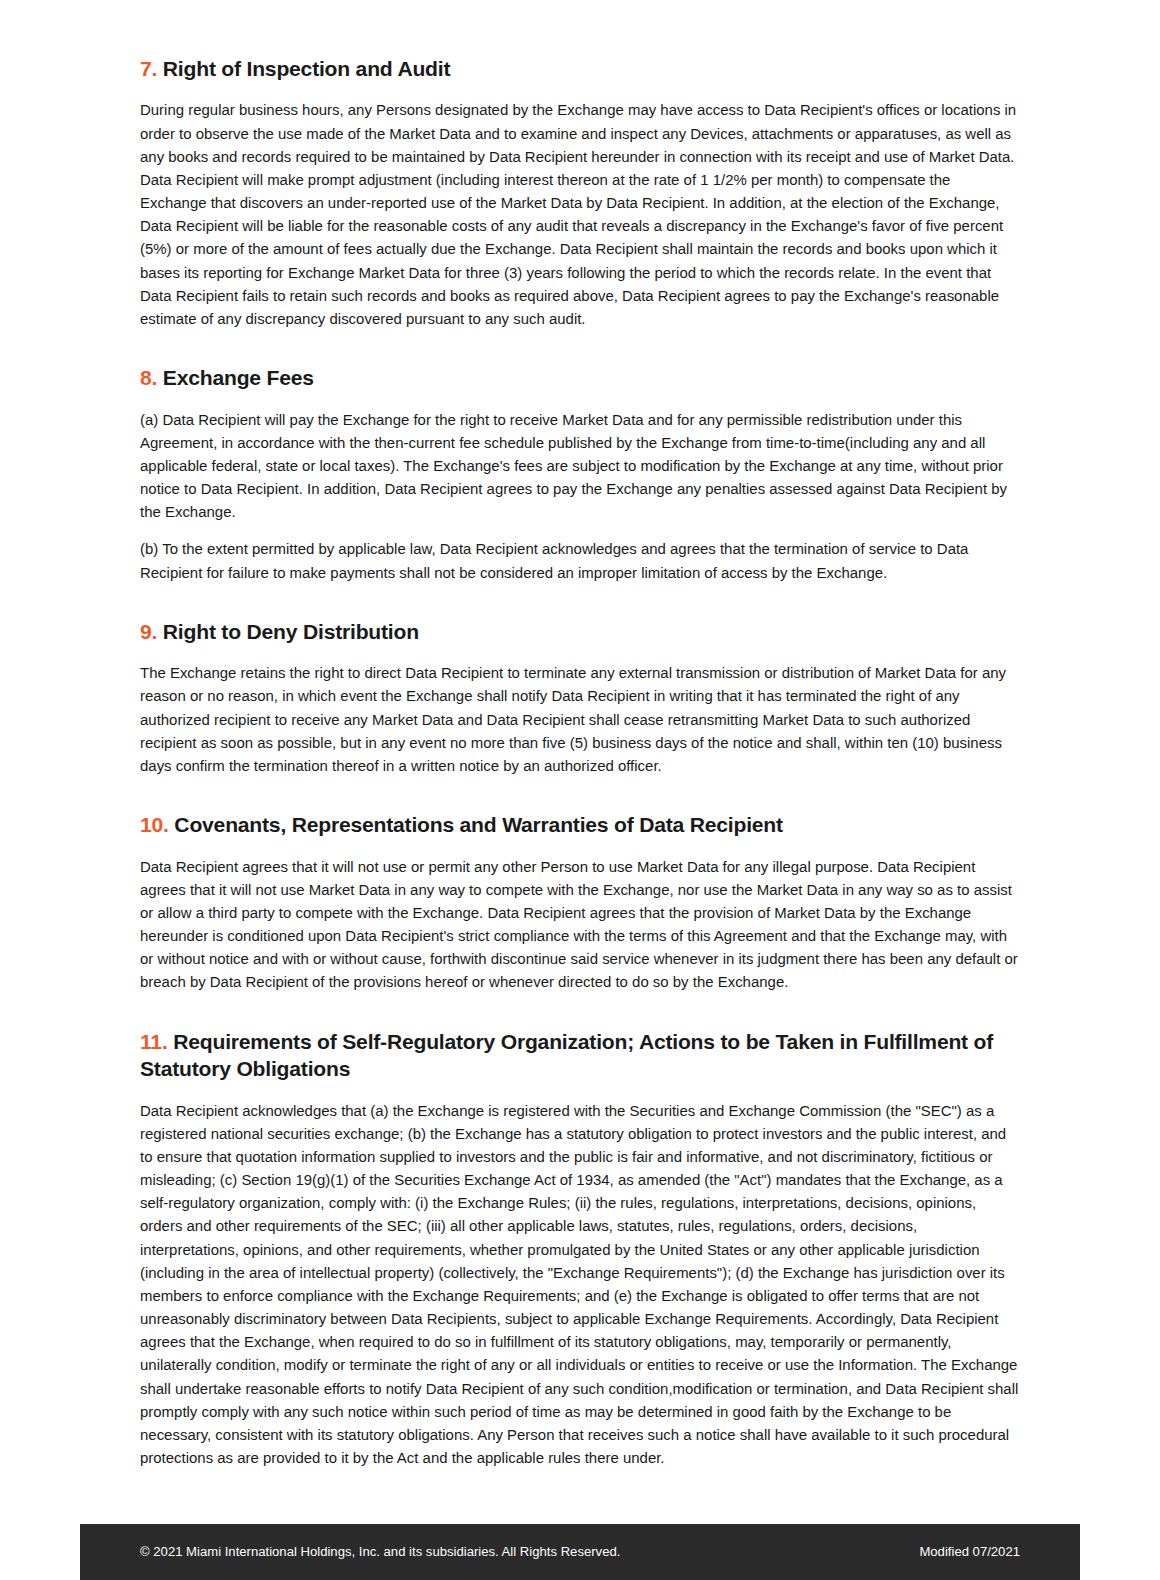7. Right of Inspection and Audit
During regular business hours, any Persons designated by the Exchange may have access to Data Recipient's offices or locations in order to observe the use made of the Market Data and to examine and inspect any Devices, attachments or apparatuses, as well as any books and records required to be maintained by Data Recipient hereunder in connection with its receipt and use of Market Data. Data Recipient will make prompt adjustment (including interest thereon at the rate of 1 1/2% per month) to compensate the Exchange that discovers an under-reported use of the Market Data by Data Recipient. In addition, at the election of the Exchange, Data Recipient will be liable for the reasonable costs of any audit that reveals a discrepancy in the Exchange's favor of five percent (5%) or more of the amount of fees actually due the Exchange. Data Recipient shall maintain the records and books upon which it bases its reporting for Exchange Market Data for three (3) years following the period to which the records relate. In the event that Data Recipient fails to retain such records and books as required above, Data Recipient agrees to pay the Exchange's reasonable estimate of any discrepancy discovered pursuant to any such audit.
8. Exchange Fees
(a) Data Recipient will pay the Exchange for the right to receive Market Data and for any permissible redistribution under this Agreement, in accordance with the then-current fee schedule published by the Exchange from time-to-time(including any and all applicable federal, state or local taxes). The Exchange's fees are subject to modification by the Exchange at any time, without prior notice to Data Recipient. In addition, Data Recipient agrees to pay the Exchange any penalties assessed against Data Recipient by the Exchange.
(b) To the extent permitted by applicable law, Data Recipient acknowledges and agrees that the termination of service to Data Recipient for failure to make payments shall not be considered an improper limitation of access by the Exchange.
9. Right to Deny Distribution
The Exchange retains the right to direct Data Recipient to terminate any external transmission or distribution of Market Data for any reason or no reason, in which event the Exchange shall notify Data Recipient in writing that it has terminated the right of any authorized recipient to receive any Market Data and Data Recipient shall cease retransmitting Market Data to such authorized recipient as soon as possible, but in any event no more than five (5) business days of the notice and shall, within ten (10) business days confirm the termination thereof in a written notice by an authorized officer.
10. Covenants, Representations and Warranties of Data Recipient
Data Recipient agrees that it will not use or permit any other Person to use Market Data for any illegal purpose. Data Recipient agrees that it will not use Market Data in any way to compete with the Exchange, nor use the Market Data in any way so as to assist or allow a third party to compete with the Exchange. Data Recipient agrees that the provision of Market Data by the Exchange hereunder is conditioned upon Data Recipient's strict compliance with the terms of this Agreement and that the Exchange may, with or without notice and with or without cause, forthwith discontinue said service whenever in its judgment there has been any default or breach by Data Recipient of the provisions hereof or whenever directed to do so by the Exchange.
11. Requirements of Self-Regulatory Organization; Actions to be Taken in Fulfillment of Statutory Obligations
Data Recipient acknowledges that (a) the Exchange is registered with the Securities and Exchange Commission (the "SEC") as a registered national securities exchange; (b) the Exchange has a statutory obligation to protect investors and the public interest, and to ensure that quotation information supplied to investors and the public is fair and informative, and not discriminatory, fictitious or misleading; (c) Section 19(g)(1) of the Securities Exchange Act of 1934, as amended (the "Act") mandates that the Exchange, as a self-regulatory organization, comply with: (i) the Exchange Rules; (ii) the rules, regulations, interpretations, decisions, opinions, orders and other requirements of the SEC; (iii) all other applicable laws, statutes, rules, regulations, orders, decisions, interpretations, opinions, and other requirements, whether promulgated by the United States or any other applicable jurisdiction (including in the area of intellectual property) (collectively, the "Exchange Requirements"); (d) the Exchange has jurisdiction over its members to enforce compliance with the Exchange Requirements; and (e) the Exchange is obligated to offer terms that are not unreasonably discriminatory between Data Recipients, subject to applicable Exchange Requirements. Accordingly, Data Recipient agrees that the Exchange, when required to do so in fulfillment of its statutory obligations, may, temporarily or permanently, unilaterally condition, modify or terminate the right of any or all individuals or entities to receive or use the Information. The Exchange shall undertake reasonable efforts to notify Data Recipient of any such condition,modification or termination, and Data Recipient shall promptly comply with any such notice within such period of time as may be determined in good faith by the Exchange to be necessary, consistent with its statutory obligations. Any Person that receives such a notice shall have available to it such procedural protections as are provided to it by the Act and the applicable rules there under.
© 2021 Miami International Holdings, Inc. and its subsidiaries. All Rights Reserved.
Modified 07/2021